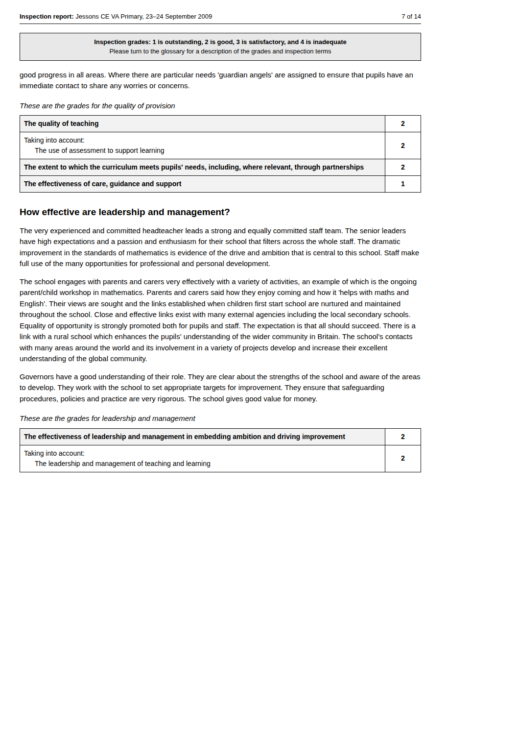Inspection report: Jessons CE VA Primary, 23–24 September 2009
7 of 14
Inspection grades: 1 is outstanding, 2 is good, 3 is satisfactory, and 4 is inadequate
Please turn to the glossary for a description of the grades and inspection terms
good progress in all areas. Where there are particular needs 'guardian angels' are assigned to ensure that pupils have an immediate contact to share any worries or concerns.
These are the grades for the quality of provision
| The quality of teaching | 2 |
| Taking into account: The use of assessment to support learning | 2 |
| The extent to which the curriculum meets pupils' needs, including, where relevant, through partnerships | 2 |
| The effectiveness of care, guidance and support | 1 |
How effective are leadership and management?
The very experienced and committed headteacher leads a strong and equally committed staff team. The senior leaders have high expectations and a passion and enthusiasm for their school that filters across the whole staff. The dramatic improvement in the standards of mathematics is evidence of the drive and ambition that is central to this school. Staff make full use of the many opportunities for professional and personal development.
The school engages with parents and carers very effectively with a variety of activities, an example of which is the ongoing parent/child workshop in mathematics. Parents and carers said how they enjoy coming and how it 'helps with maths and English'. Their views are sought and the links established when children first start school are nurtured and maintained throughout the school. Close and effective links exist with many external agencies including the local secondary schools. Equality of opportunity is strongly promoted both for pupils and staff. The expectation is that all should succeed. There is a link with a rural school which enhances the pupils' understanding of the wider community in Britain. The school's contacts with many areas around the world and its involvement in a variety of projects develop and increase their excellent understanding of the global community.
Governors have a good understanding of their role. They are clear about the strengths of the school and aware of the areas to develop. They work with the school to set appropriate targets for improvement. They ensure that safeguarding procedures, policies and practice are very rigorous. The school gives good value for money.
These are the grades for leadership and management
| The effectiveness of leadership and management in embedding ambition and driving improvement | 2 |
| Taking into account: The leadership and management of teaching and learning | 2 |